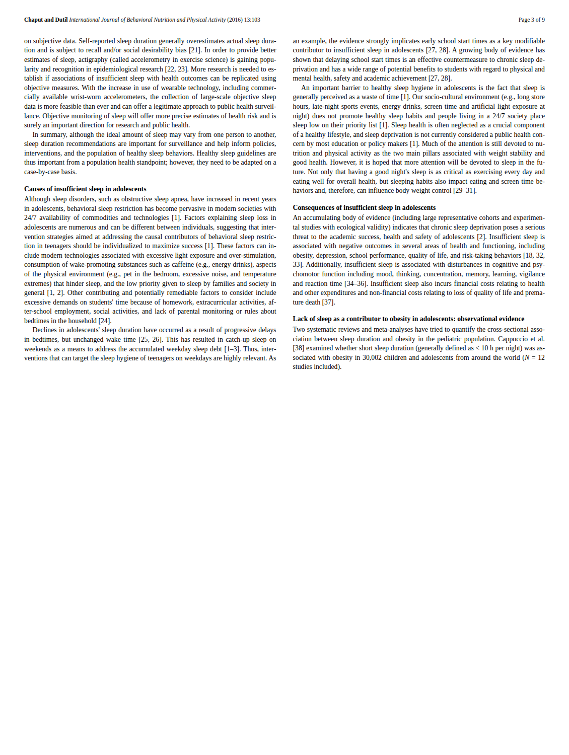Chaput and Dutil International Journal of Behavioral Nutrition and Physical Activity (2016) 13:103
Page 3 of 9
on subjective data. Self-reported sleep duration generally overestimates actual sleep duration and is subject to recall and/or social desirability bias [21]. In order to provide better estimates of sleep, actigraphy (called accelerometry in exercise science) is gaining popularity and recognition in epidemiological research [22, 23]. More research is needed to establish if associations of insufficient sleep with health outcomes can be replicated using objective measures. With the increase in use of wearable technology, including commercially available wrist-worn accelerometers, the collection of large-scale objective sleep data is more feasible than ever and can offer a legitimate approach to public health surveillance. Objective monitoring of sleep will offer more precise estimates of health risk and is surely an important direction for research and public health.
In summary, although the ideal amount of sleep may vary from one person to another, sleep duration recommendations are important for surveillance and help inform policies, interventions, and the population of healthy sleep behaviors. Healthy sleep guidelines are thus important from a population health standpoint; however, they need to be adapted on a case-by-case basis.
Causes of insufficient sleep in adolescents
Although sleep disorders, such as obstructive sleep apnea, have increased in recent years in adolescents, behavioral sleep restriction has become pervasive in modern societies with 24/7 availability of commodities and technologies [1]. Factors explaining sleep loss in adolescents are numerous and can be different between individuals, suggesting that intervention strategies aimed at addressing the causal contributors of behavioral sleep restriction in teenagers should be individualized to maximize success [1]. These factors can include modern technologies associated with excessive light exposure and over-stimulation, consumption of wake-promoting substances such as caffeine (e.g., energy drinks), aspects of the physical environment (e.g., pet in the bedroom, excessive noise, and temperature extremes) that hinder sleep, and the low priority given to sleep by families and society in general [1, 2]. Other contributing and potentially remediable factors to consider include excessive demands on students' time because of homework, extracurricular activities, after-school employment, social activities, and lack of parental monitoring or rules about bedtimes in the household [24].
Declines in adolescents' sleep duration have occurred as a result of progressive delays in bedtimes, but unchanged wake time [25, 26]. This has resulted in catch-up sleep on weekends as a means to address the accumulated weekday sleep debt [1–3]. Thus, interventions that can target the sleep hygiene of teenagers on weekdays are highly relevant. As an example, the evidence strongly implicates early school start times as a key modifiable contributor to insufficient sleep in adolescents [27, 28]. A growing body of evidence has shown that delaying school start times is an effective countermeasure to chronic sleep deprivation and has a wide range of potential benefits to students with regard to physical and mental health, safety and academic achievement [27, 28].
An important barrier to healthy sleep hygiene in adolescents is the fact that sleep is generally perceived as a waste of time [1]. Our socio-cultural environment (e.g., long store hours, late-night sports events, energy drinks, screen time and artificial light exposure at night) does not promote healthy sleep habits and people living in a 24/7 society place sleep low on their priority list [1]. Sleep health is often neglected as a crucial component of a healthy lifestyle, and sleep deprivation is not currently considered a public health concern by most education or policy makers [1]. Much of the attention is still devoted to nutrition and physical activity as the two main pillars associated with weight stability and good health. However, it is hoped that more attention will be devoted to sleep in the future. Not only that having a good night's sleep is as critical as exercising every day and eating well for overall health, but sleeping habits also impact eating and screen time behaviors and, therefore, can influence body weight control [29–31].
Consequences of insufficient sleep in adolescents
An accumulating body of evidence (including large representative cohorts and experimental studies with ecological validity) indicates that chronic sleep deprivation poses a serious threat to the academic success, health and safety of adolescents [2]. Insufficient sleep is associated with negative outcomes in several areas of health and functioning, including obesity, depression, school performance, quality of life, and risk-taking behaviors [18, 32, 33]. Additionally, insufficient sleep is associated with disturbances in cognitive and psychomotor function including mood, thinking, concentration, memory, learning, vigilance and reaction time [34–36]. Insufficient sleep also incurs financial costs relating to health and other expenditures and non-financial costs relating to loss of quality of life and premature death [37].
Lack of sleep as a contributor to obesity in adolescents: observational evidence
Two systematic reviews and meta-analyses have tried to quantify the cross-sectional association between sleep duration and obesity in the pediatric population. Cappuccio et al. [38] examined whether short sleep duration (generally defined as < 10 h per night) was associated with obesity in 30,002 children and adolescents from around the world (N = 12 studies included).